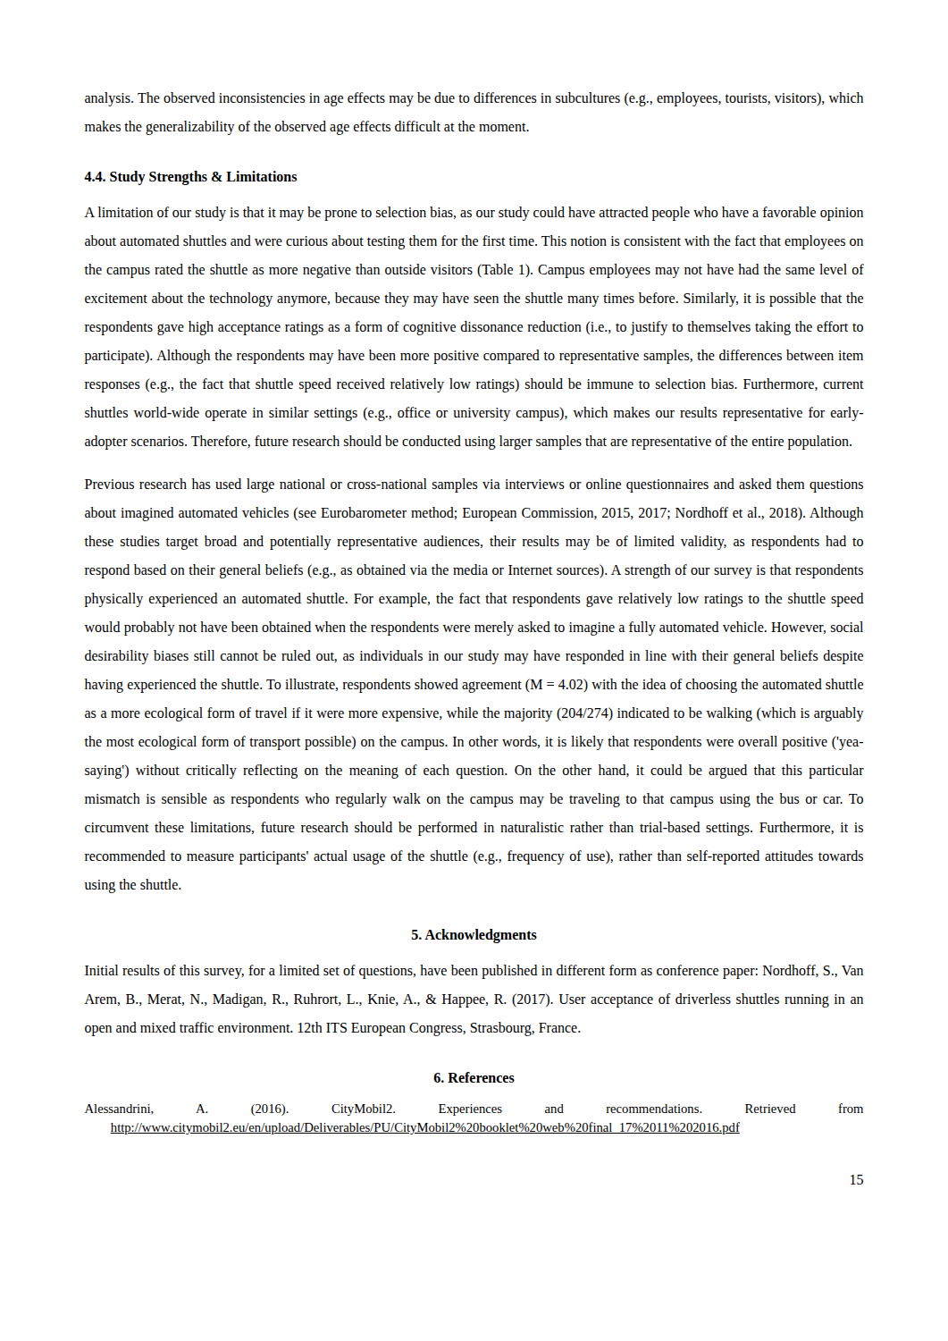analysis. The observed inconsistencies in age effects may be due to differences in subcultures (e.g., employees, tourists, visitors), which makes the generalizability of the observed age effects difficult at the moment.
4.4. Study Strengths & Limitations
A limitation of our study is that it may be prone to selection bias, as our study could have attracted people who have a favorable opinion about automated shuttles and were curious about testing them for the first time. This notion is consistent with the fact that employees on the campus rated the shuttle as more negative than outside visitors (Table 1). Campus employees may not have had the same level of excitement about the technology anymore, because they may have seen the shuttle many times before. Similarly, it is possible that the respondents gave high acceptance ratings as a form of cognitive dissonance reduction (i.e., to justify to themselves taking the effort to participate). Although the respondents may have been more positive compared to representative samples, the differences between item responses (e.g., the fact that shuttle speed received relatively low ratings) should be immune to selection bias. Furthermore, current shuttles world-wide operate in similar settings (e.g., office or university campus), which makes our results representative for early-adopter scenarios. Therefore, future research should be conducted using larger samples that are representative of the entire population.
Previous research has used large national or cross-national samples via interviews or online questionnaires and asked them questions about imagined automated vehicles (see Eurobarometer method; European Commission, 2015, 2017; Nordhoff et al., 2018). Although these studies target broad and potentially representative audiences, their results may be of limited validity, as respondents had to respond based on their general beliefs (e.g., as obtained via the media or Internet sources). A strength of our survey is that respondents physically experienced an automated shuttle. For example, the fact that respondents gave relatively low ratings to the shuttle speed would probably not have been obtained when the respondents were merely asked to imagine a fully automated vehicle. However, social desirability biases still cannot be ruled out, as individuals in our study may have responded in line with their general beliefs despite having experienced the shuttle. To illustrate, respondents showed agreement (M = 4.02) with the idea of choosing the automated shuttle as a more ecological form of travel if it were more expensive, while the majority (204/274) indicated to be walking (which is arguably the most ecological form of transport possible) on the campus. In other words, it is likely that respondents were overall positive ('yea-saying') without critically reflecting on the meaning of each question. On the other hand, it could be argued that this particular mismatch is sensible as respondents who regularly walk on the campus may be traveling to that campus using the bus or car. To circumvent these limitations, future research should be performed in naturalistic rather than trial-based settings. Furthermore, it is recommended to measure participants' actual usage of the shuttle (e.g., frequency of use), rather than self-reported attitudes towards using the shuttle.
5. Acknowledgments
Initial results of this survey, for a limited set of questions, have been published in different form as conference paper: Nordhoff, S., Van Arem, B., Merat, N., Madigan, R., Ruhrort, L., Knie, A., & Happee, R. (2017). User acceptance of driverless shuttles running in an open and mixed traffic environment. 12th ITS European Congress, Strasbourg, France.
6. References
Alessandrini, A. (2016). CityMobil2. Experiences and recommendations. Retrieved from http://www.citymobil2.eu/en/upload/Deliverables/PU/CityMobil2%20booklet%20web%20final_17%2011%202016.pdf
15